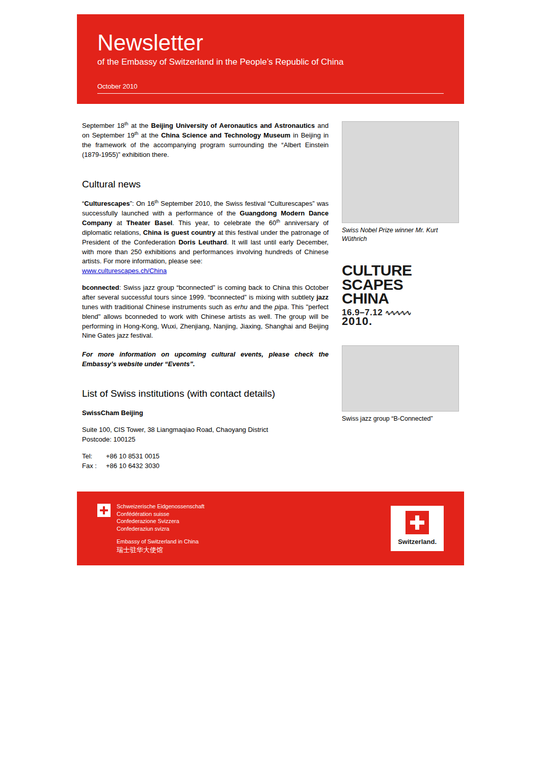Newsletter
of the Embassy of Switzerland in the People’s Republic of China
October 2010
September 18th at the Beijing University of Aeronautics and Astronautics and on September 19th at the China Science and Technology Museum in Beijing in the framework of the accompanying program surrounding the “Albert Einstein (1879-1955)” exhibition there.
Cultural news
“Culturescapes”: On 16th September 2010, the Swiss festival “Culturescapes” was successfully launched with a performance of the Guangdong Modern Dance Company at Theater Basel. This year, to celebrate the 60th anniversary of diplomatic relations, China is guest country at this festival under the patronage of President of the Confederation Doris Leuthard. It will last until early December, with more than 250 exhibitions and performances involving hundreds of Chinese artists. For more information, please see:
www.culturescapes.ch/China
bconnected: Swiss jazz group “bconnected” is coming back to China this October after several successful tours since 1999. “bconnected” is mixing with subtlety jazz tunes with traditional Chinese instruments such as erhu and the pipa. This "perfect blend" allows bconneded to work with Chinese artists as well. The group will be performing in Hong-Kong, Wuxi, Zhenjiang, Nanjing, Jiaxing, Shanghai and Beijing Nine Gates jazz festival.
For more information on upcoming cultural events, please check the Embassy’s website under “Events”.
List of Swiss institutions (with contact details)
SwissCham Beijing
Suite 100, CIS Tower, 38 Liangmaqiao Road, Chaoyang District
Postcode: 100125
| Tel: | +86 10 8531 0015 |
| Fax : | +86 10 6432 3030 |
Swiss Nobel Prize winner Mr. Kurt Wüthrich
CULTURE
SCAPES
CHINA
16.9–7.12 ∿∿∿∿∿
2010.
Swiss jazz group “B-Connected”
Schweizerische Eidgenossenschaft
Confédération suisse
Confederazione Svizzera
Confederaziun svizra
Embassy of Switzerland in China
瑞士驻华大使馆
Switzerland.